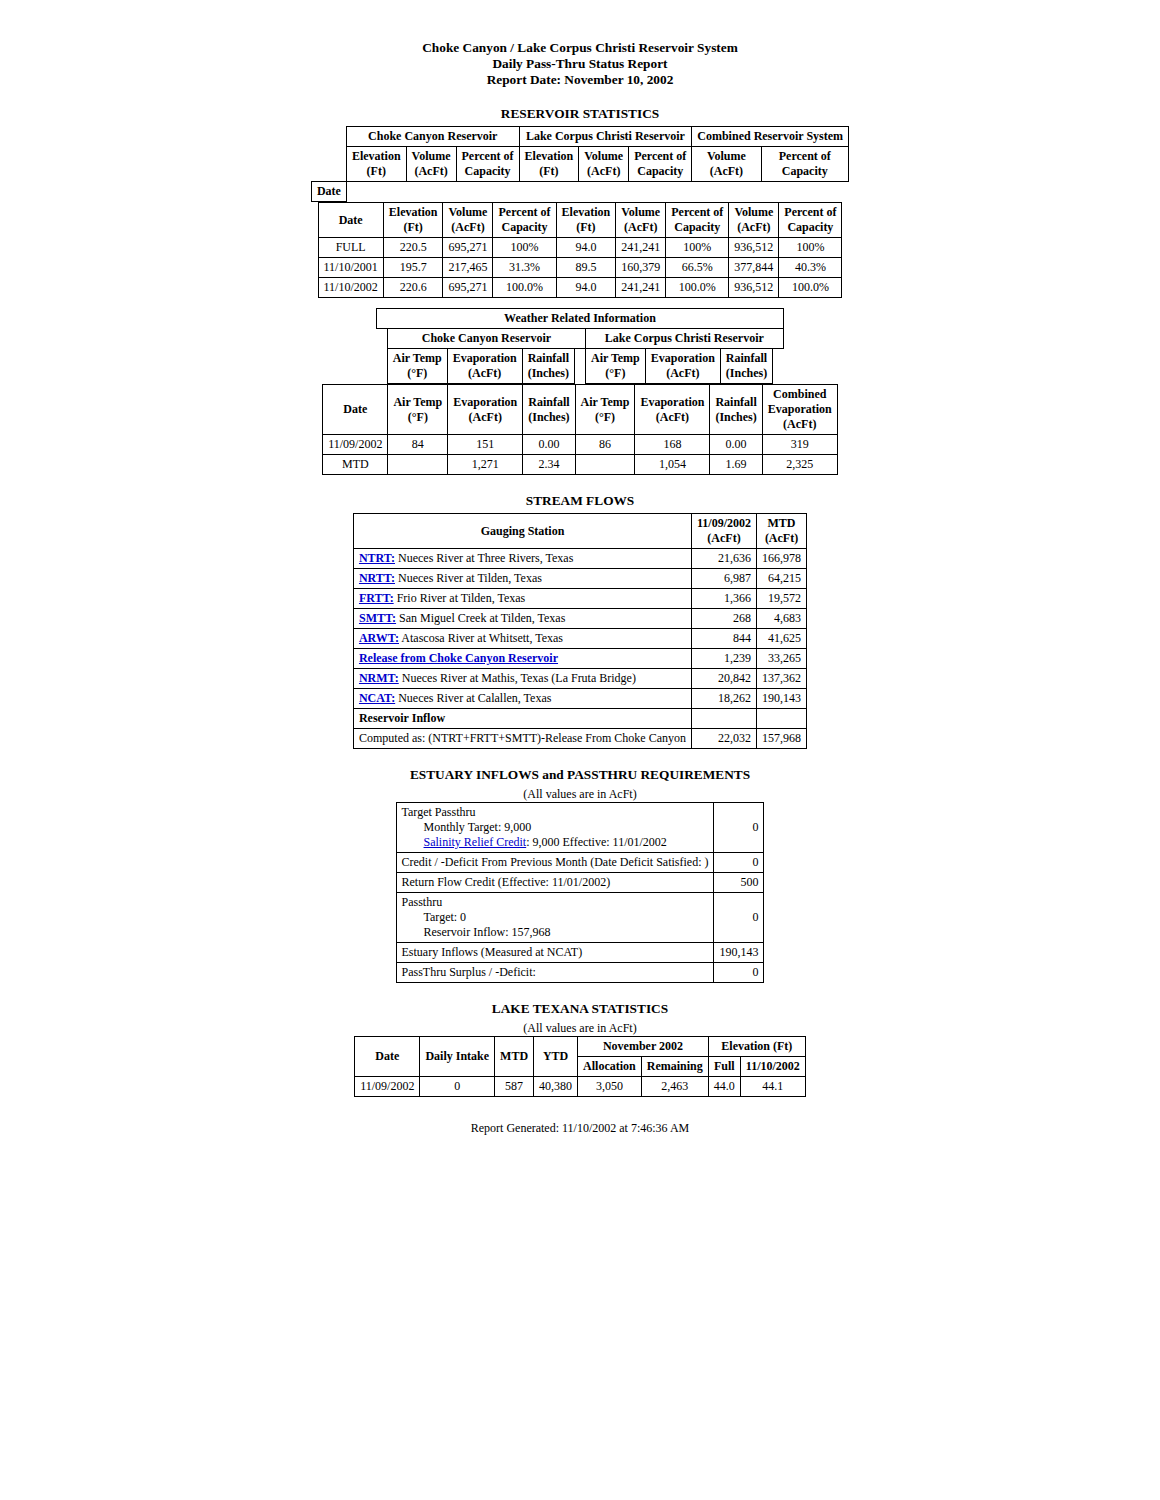Choke Canyon / Lake Corpus Christi Reservoir System
Daily Pass-Thru Status Report
Report Date: November 10, 2002
RESERVOIR STATISTICS
| | Choke Canyon Reservoir | Lake Corpus Christi Reservoir | Combined Reservoir System |
| --- | --- | --- | --- |
| Elevation (Ft) | Volume (AcFt) | Percent of Capacity | Elevation (Ft) | Volume (AcFt) | Percent of Capacity | Volume (AcFt) | Percent of Capacity |
| Date | |
| Date | Elevation (Ft) | Volume (AcFt) | Percent of Capacity | Elevation (Ft) | Volume (AcFt) | Percent of Capacity | Volume (AcFt) | Percent of Capacity |
| --- | --- | --- | --- | --- | --- | --- | --- | --- |
| FULL | 220.5 | 695,271 | 100% | 94.0 | 241,241 | 100% | 936,512 | 100% |
| 11/10/2001 | 195.7 | 217,465 | 31.3% | 89.5 | 160,379 | 66.5% | 377,844 | 40.3% |
| 11/10/2002 | 220.6 | 695,271 | 100.0% | 94.0 | 241,241 | 100.0% | 936,512 | 100.0% |
| Weather Related Information |
| --- |
| | Choke Canyon Reservoir | Lake Corpus Christi Reservoir |
| Air Temp (°F) | Evaporation (AcFt) | Rainfall (Inches) | | Air Temp (°F) | Evaporation (AcFt) | Rainfall (Inches) | |
| Date | Air Temp (°F) | Evaporation (AcFt) | Rainfall (Inches) | Air Temp (°F) | Evaporation (AcFt) | Rainfall (Inches) | Combined Evaporation (AcFt) |
| --- | --- | --- | --- | --- | --- | --- | --- |
| 11/09/2002 | 84 | 151 | 0.00 | 86 | 168 | 0.00 | 319 |
| MTD | | 1,271 | 2.34 | | 1,054 | 1.69 | 2,325 |
STREAM FLOWS
| Gauging Station | 11/09/2002 (AcFt) | MTD (AcFt) |
| --- | --- | --- |
| NTRT: Nueces River at Three Rivers, Texas | 21,636 | 166,978 |
| NRTT: Nueces River at Tilden, Texas | 6,987 | 64,215 |
| FRTT: Frio River at Tilden, Texas | 1,366 | 19,572 |
| SMTT: San Miguel Creek at Tilden, Texas | 268 | 4,683 |
| ARWT: Atascosa River at Whitsett, Texas | 844 | 41,625 |
| Release from Choke Canyon Reservoir | 1,239 | 33,265 |
| NRMT: Nueces River at Mathis, Texas (La Fruta Bridge) | 20,842 | 137,362 |
| NCAT: Nueces River at Calallen, Texas | 18,262 | 190,143 |
| Reservoir Inflow | | |
| Computed as: (NTRT+FRTT+SMTT)-Release From Choke Canyon | 22,032 | 157,968 |
ESTUARY INFLOWS and PASSTHRU REQUIREMENTS
(All values are in AcFt)
| Target Passthru Monthly Target: 9,000 Salinity Relief Credit : 9,000 Effective: 11/01/2002 | 0 |
| Credit / -Deficit From Previous Month (Date Deficit Satisfied: ) | 0 |
| Return Flow Credit (Effective: 11/01/2002) | 500 |
| Passthru Target: 0 Reservoir Inflow: 157,968 | 0 |
| Estuary Inflows (Measured at NCAT) | 190,143 |
| PassThru Surplus / -Deficit: | 0 |
LAKE TEXANA STATISTICS
(All values are in AcFt)
| Date | Daily Intake | MTD | YTD | November 2002 | Elevation (Ft) |
| --- | --- | --- | --- | --- | --- |
| Allocation | Remaining | Full | 11/10/2002 |
| 11/09/2002 | 0 | 587 | 40,380 | 3,050 | 2,463 | 44.0 | 44.1 |
Report Generated: 11/10/2002 at 7:46:36 AM